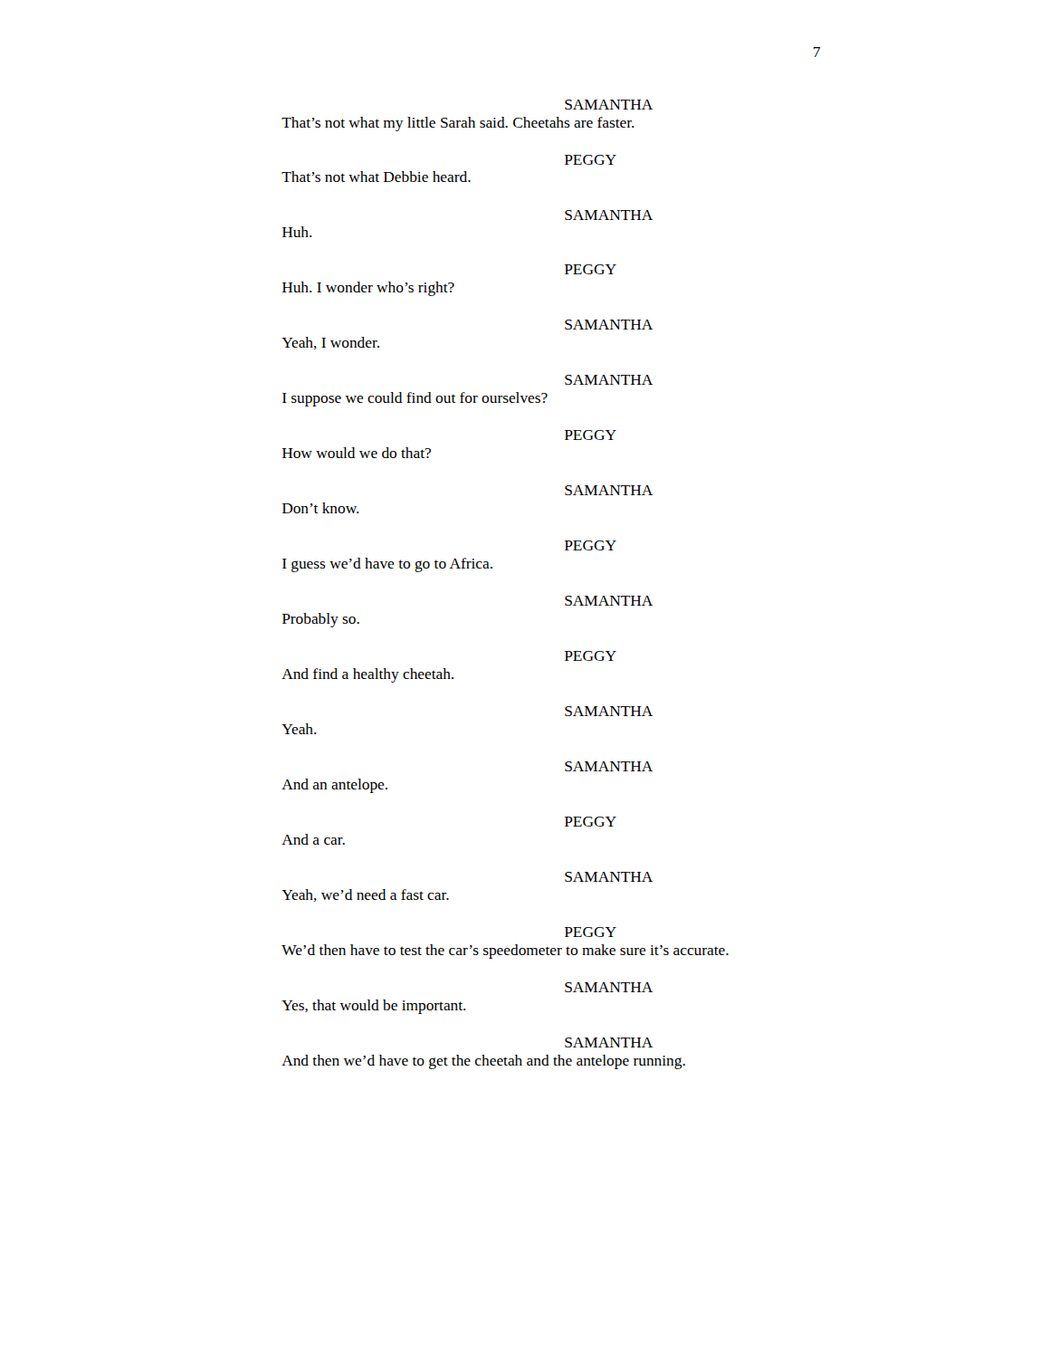7
SAMANTHA
That’s not what my little Sarah said. Cheetahs are faster.
PEGGY
That’s not what Debbie heard.
SAMANTHA
Huh.
PEGGY
Huh. I wonder who’s right?
SAMANTHA
Yeah, I wonder.
SAMANTHA
I suppose we could find out for ourselves?
PEGGY
How would we do that?
SAMANTHA
Don’t know.
PEGGY
I guess we’d have to go to Africa.
SAMANTHA
Probably so.
PEGGY
And find a healthy cheetah.
SAMANTHA
Yeah.
SAMANTHA
And an antelope.
PEGGY
And a car.
SAMANTHA
Yeah, we’d need a fast car.
PEGGY
We’d then have to test the car’s speedometer to make sure it’s accurate.
SAMANTHA
Yes, that would be important.
SAMANTHA
And then we’d have to get the cheetah and the antelope running.